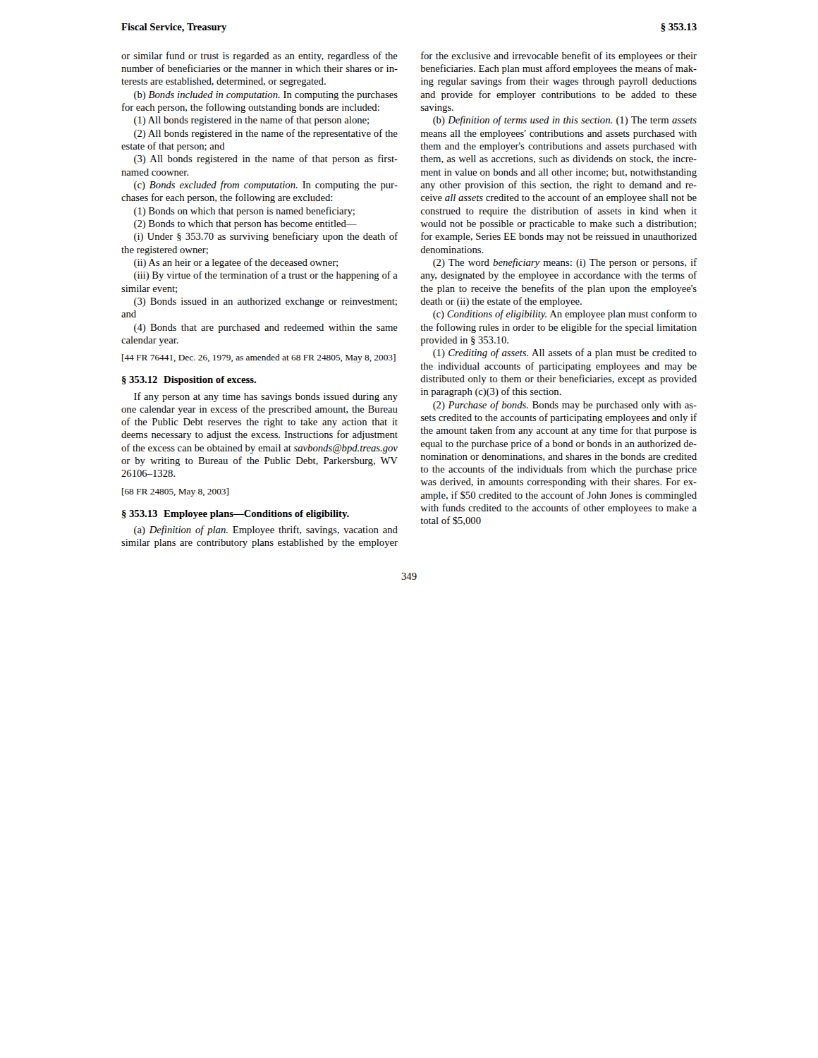Fiscal Service, Treasury
§ 353.13
or similar fund or trust is regarded as an entity, regardless of the number of beneficiaries or the manner in which their shares or interests are established, determined, or segregated.
(b) Bonds included in computation. In computing the purchases for each person, the following outstanding bonds are included:
(1) All bonds registered in the name of that person alone;
(2) All bonds registered in the name of the representative of the estate of that person; and
(3) All bonds registered in the name of that person as first-named coowner.
(c) Bonds excluded from computation. In computing the purchases for each person, the following are excluded:
(1) Bonds on which that person is named beneficiary;
(2) Bonds to which that person has become entitled—
(i) Under § 353.70 as surviving beneficiary upon the death of the registered owner;
(ii) As an heir or a legatee of the deceased owner;
(iii) By virtue of the termination of a trust or the happening of a similar event;
(3) Bonds issued in an authorized exchange or reinvestment; and
(4) Bonds that are purchased and redeemed within the same calendar year.
[44 FR 76441, Dec. 26, 1979, as amended at 68 FR 24805, May 8, 2003]
§ 353.12 Disposition of excess.
If any person at any time has savings bonds issued during any one calendar year in excess of the prescribed amount, the Bureau of the Public Debt reserves the right to take any action that it deems necessary to adjust the excess. Instructions for adjustment of the excess can be obtained by email at savbonds@bpd.treas.gov or by writing to Bureau of the Public Debt, Parkersburg, WV 26106–1328.
[68 FR 24805, May 8, 2003]
§ 353.13 Employee plans—Conditions of eligibility.
(a) Definition of plan. Employee thrift, savings, vacation and similar plans are contributory plans established by the employer for the exclusive and irrevocable benefit of its employees or their beneficiaries. Each plan must afford employees the means of making regular savings from their wages through payroll deductions and provide for employer contributions to be added to these savings.
(b) Definition of terms used in this section. (1) The term assets means all the employees' contributions and assets purchased with them and the employer's contributions and assets purchased with them, as well as accretions, such as dividends on stock, the increment in value on bonds and all other income; but, notwithstanding any other provision of this section, the right to demand and receive all assets credited to the account of an employee shall not be construed to require the distribution of assets in kind when it would not be possible or practicable to make such a distribution; for example, Series EE bonds may not be reissued in unauthorized denominations.
(2) The word beneficiary means: (i) The person or persons, if any, designated by the employee in accordance with the terms of the plan to receive the benefits of the plan upon the employee's death or (ii) the estate of the employee.
(c) Conditions of eligibility. An employee plan must conform to the following rules in order to be eligible for the special limitation provided in § 353.10.
(1) Crediting of assets. All assets of a plan must be credited to the individual accounts of participating employees and may be distributed only to them or their beneficiaries, except as provided in paragraph (c)(3) of this section.
(2) Purchase of bonds. Bonds may be purchased only with assets credited to the accounts of participating employees and only if the amount taken from any account at any time for that purpose is equal to the purchase price of a bond or bonds in an authorized denomination or denominations, and shares in the bonds are credited to the accounts of the individuals from which the purchase price was derived, in amounts corresponding with their shares. For example, if $50 credited to the account of John Jones is commingled with funds credited to the accounts of other employees to make a total of $5,000
349